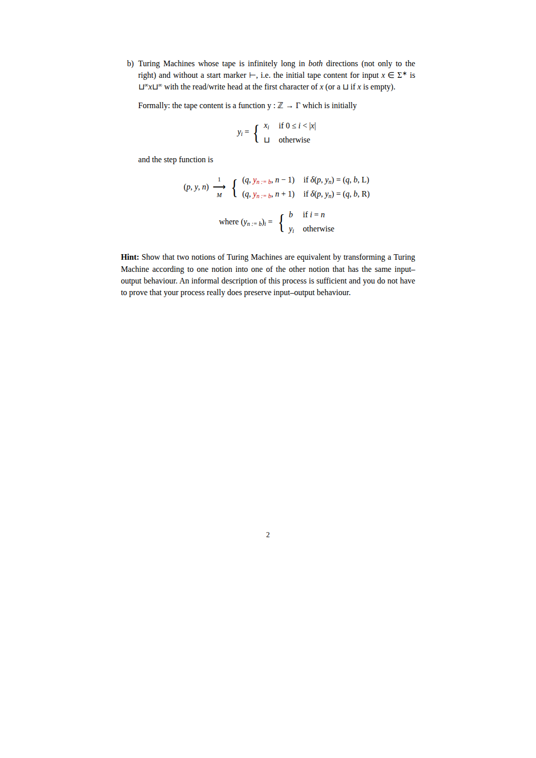b)
Turing Machines whose tape is infinitely long in both directions (not only to the right) and without a start marker ⊢, i.e. the initial tape content for input x ∈ Σ∗ is ⊔∞x⊔∞ with the read/write head at the first character of x (or a ⊔ if x is empty).
Formally: the tape content is a function y : ℤ → Γ which is initially
yi = { xi if 0 ≤ i < |x| ⊔ otherwise
and the step function is
(p, y, n) 1 ⟶ M { (q, yn := b, n − 1) if δ(p, yn) = (q, b, L) (q, yn := b, n + 1) if δ(p, yn) = (q, b, R)
where (yn := b)i = { b if i = n yi otherwise
Hint: Show that two notions of Turing Machines are equivalent by transforming a Turing Machine according to one notion into one of the other notion that has the same input–output behaviour. An informal description of this process is sufficient and you do not have to prove that your process really does preserve input–output behaviour.
2